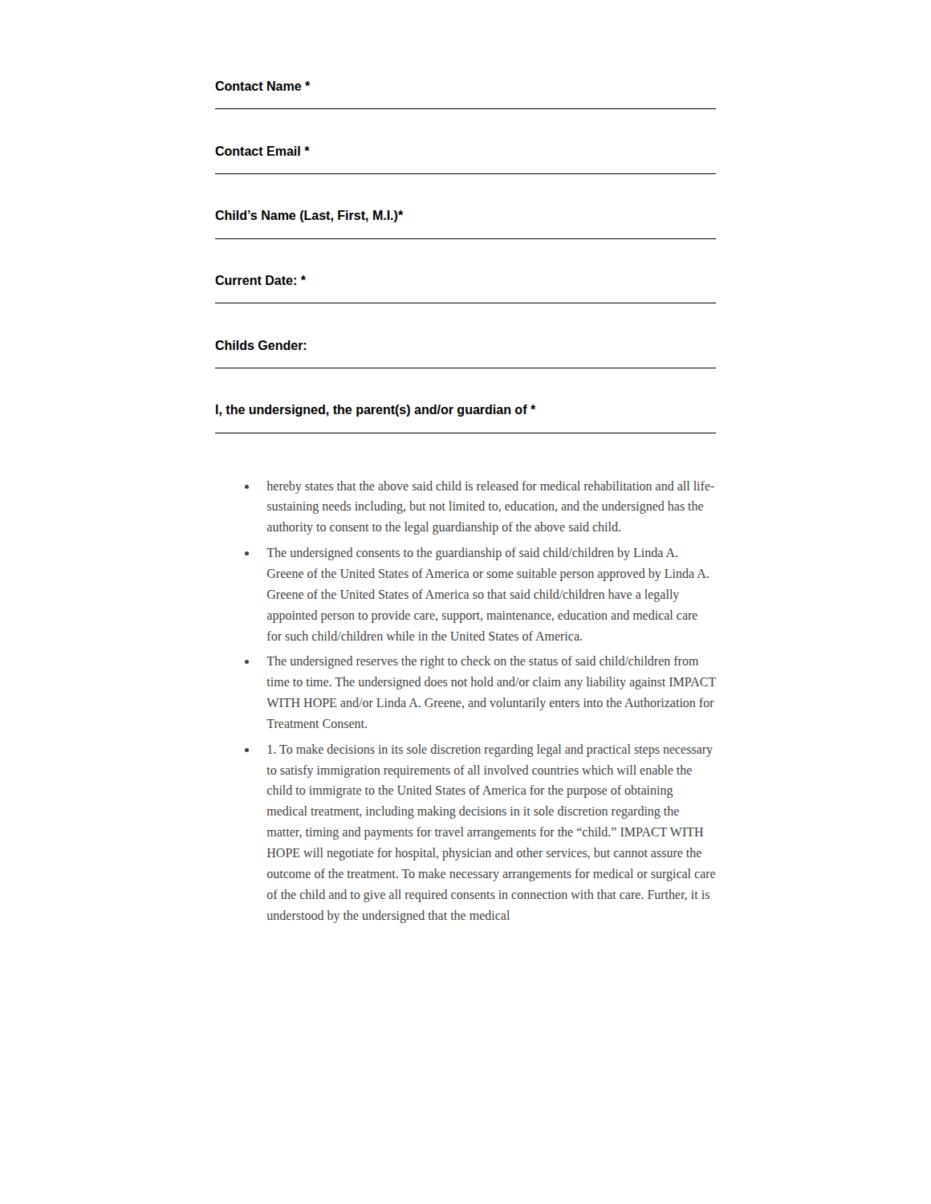Contact Name *
Contact Email *
Child’s Name (Last, First, M.I.)*
Current Date: *
Childs Gender:
I, the undersigned, the parent(s) and/or guardian of *
hereby states that the above said child is released for medical rehabilitation and all life-sustaining needs including, but not limited to, education, and the undersigned has the authority to consent to the legal guardianship of the above said child.
The undersigned consents to the guardianship of said child/children by Linda A. Greene of the United States of America or some suitable person approved by Linda A. Greene of the United States of America so that said child/children have a legally appointed person to provide care, support, maintenance, education and medical care for such child/children while in the United States of America.
The undersigned reserves the right to check on the status of said child/children from time to time. The undersigned does not hold and/or claim any liability against IMPACT WITH HOPE and/or Linda A. Greene, and voluntarily enters into the Authorization for Treatment Consent.
1. To make decisions in its sole discretion regarding legal and practical steps necessary to satisfy immigration requirements of all involved countries which will enable the child to immigrate to the United States of America for the purpose of obtaining medical treatment, including making decisions in it sole discretion regarding the matter, timing and payments for travel arrangements for the “child.” IMPACT WITH HOPE will negotiate for hospital, physician and other services, but cannot assure the outcome of the treatment. To make necessary arrangements for medical or surgical care of the child and to give all required consents in connection with that care. Further, it is understood by the undersigned that the medical